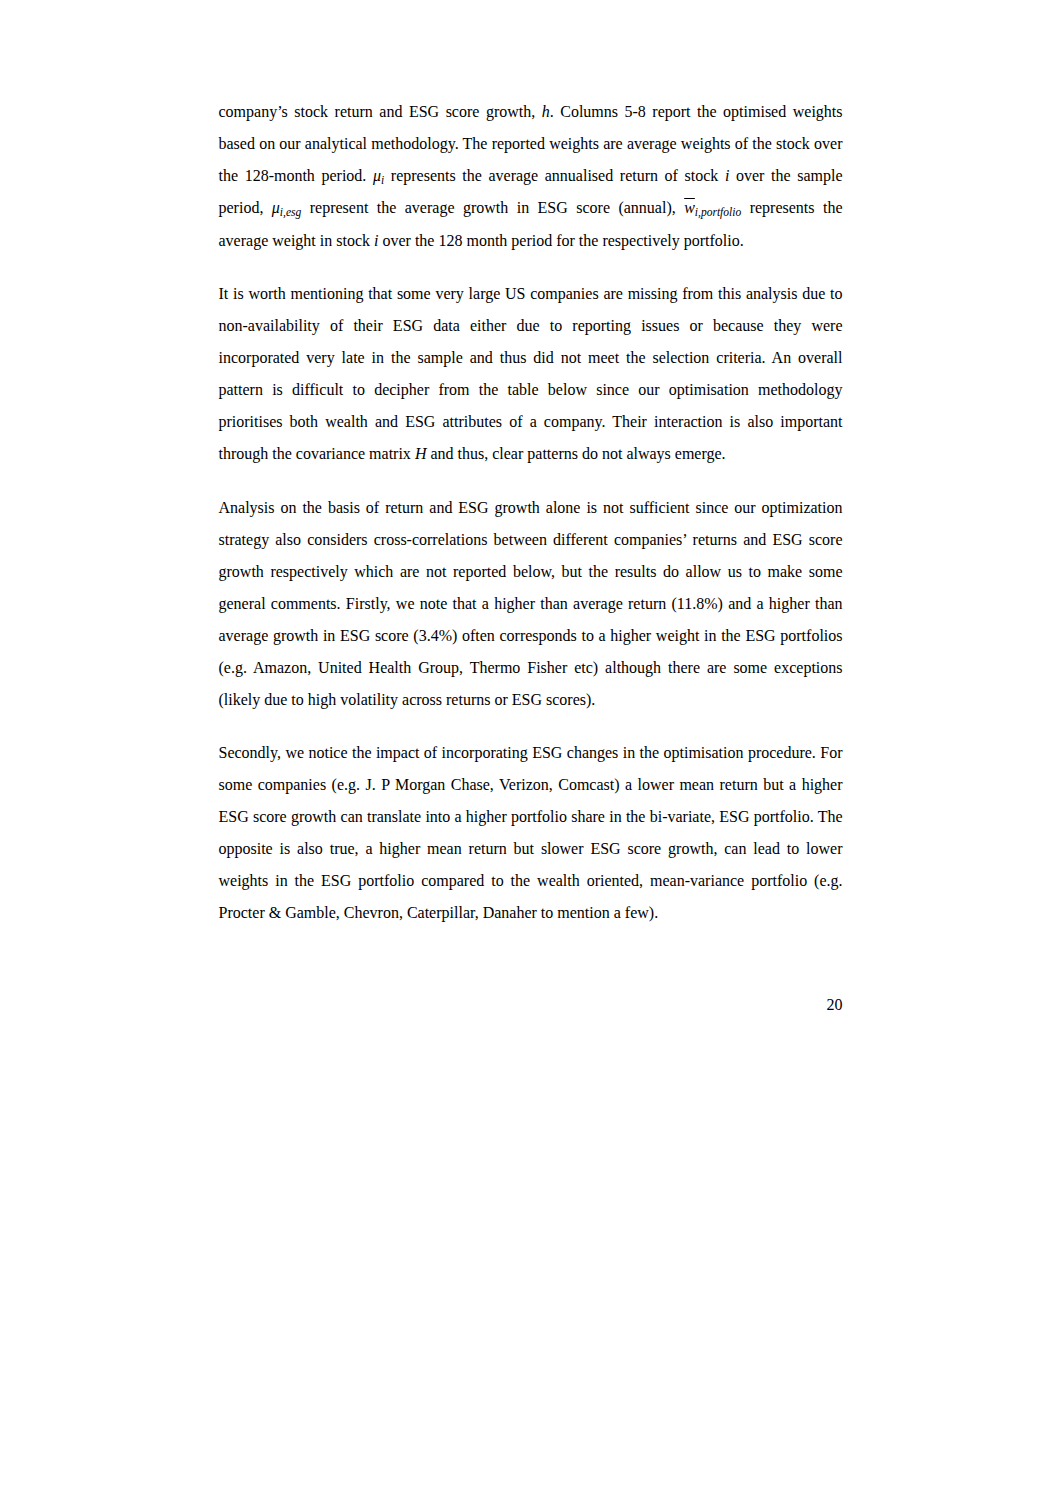company’s stock return and ESG score growth, h. Columns 5-8 report the optimised weights based on our analytical methodology. The reported weights are average weights of the stock over the 128-month period. μi represents the average annualised return of stock i over the sample period, μi,esg represent the average growth in ESG score (annual), wi,portfolio represents the average weight in stock i over the 128 month period for the respectively portfolio.
It is worth mentioning that some very large US companies are missing from this analysis due to non-availability of their ESG data either due to reporting issues or because they were incorporated very late in the sample and thus did not meet the selection criteria. An overall pattern is difficult to decipher from the table below since our optimisation methodology prioritises both wealth and ESG attributes of a company. Their interaction is also important through the covariance matrix H and thus, clear patterns do not always emerge.
Analysis on the basis of return and ESG growth alone is not sufficient since our optimization strategy also considers cross-correlations between different companies’ returns and ESG score growth respectively which are not reported below, but the results do allow us to make some general comments. Firstly, we note that a higher than average return (11.8%) and a higher than average growth in ESG score (3.4%) often corresponds to a higher weight in the ESG portfolios (e.g. Amazon, United Health Group, Thermo Fisher etc) although there are some exceptions (likely due to high volatility across returns or ESG scores).
Secondly, we notice the impact of incorporating ESG changes in the optimisation procedure. For some companies (e.g. J. P Morgan Chase, Verizon, Comcast) a lower mean return but a higher ESG score growth can translate into a higher portfolio share in the bi-variate, ESG portfolio. The opposite is also true, a higher mean return but slower ESG score growth, can lead to lower weights in the ESG portfolio compared to the wealth oriented, mean-variance portfolio (e.g. Procter & Gamble, Chevron, Caterpillar, Danaher to mention a few).
20